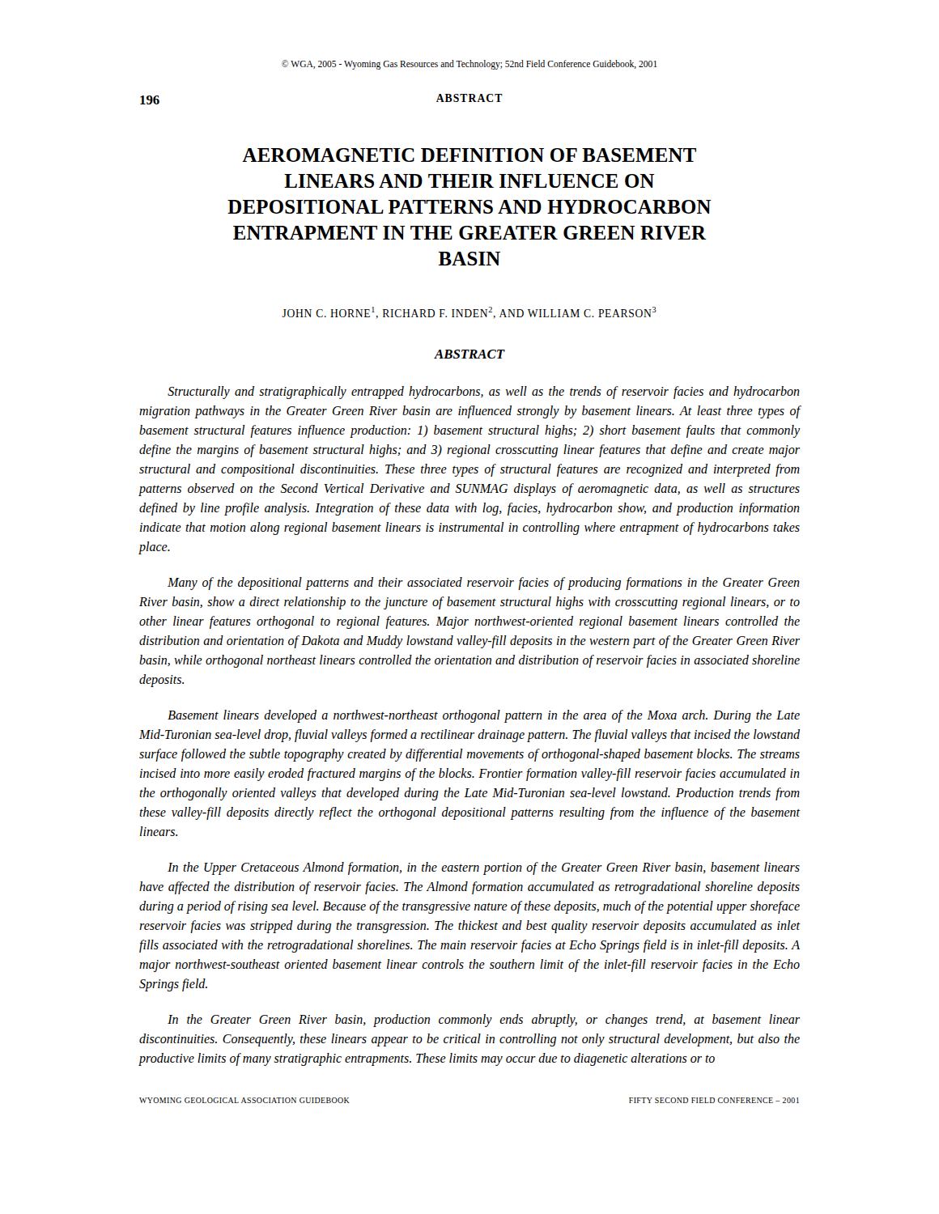© WGA, 2005 - Wyoming Gas Resources and Technology; 52nd Field Conference Guidebook, 2001
196 ABSTRACT
AEROMAGNETIC DEFINITION OF BASEMENT
LINEARS AND THEIR INFLUENCE ON
DEPOSITIONAL PATTERNS AND HYDROCARBON
ENTRAPMENT IN THE GREATER GREEN RIVER
BASIN
JOHN C. HORNE1, RICHARD F. INDEN2, AND WILLIAM C. PEARSON3
ABSTRACT
Structurally and stratigraphically entrapped hydrocarbons, as well as the trends of reservoir facies and hydrocarbon migration pathways in the Greater Green River basin are influenced strongly by basement linears. At least three types of basement structural features influence production: 1) basement structural highs; 2) short basement faults that commonly define the margins of basement structural highs; and 3) regional crosscutting linear features that define and create major structural and compositional discontinuities. These three types of structural features are recognized and interpreted from patterns observed on the Second Vertical Derivative and SUNMAG displays of aeromagnetic data, as well as structures defined by line profile analysis. Integration of these data with log, facies, hydrocarbon show, and production information indicate that motion along regional basement linears is instrumental in controlling where entrapment of hydrocarbons takes place.
Many of the depositional patterns and their associated reservoir facies of producing formations in the Greater Green River basin, show a direct relationship to the juncture of basement structural highs with crosscutting regional linears, or to other linear features orthogonal to regional features. Major northwest-oriented regional basement linears controlled the distribution and orientation of Dakota and Muddy lowstand valley-fill deposits in the western part of the Greater Green River basin, while orthogonal northeast linears controlled the orientation and distribution of reservoir facies in associated shoreline deposits.
Basement linears developed a northwest-northeast orthogonal pattern in the area of the Moxa arch. During the Late Mid-Turonian sea-level drop, fluvial valleys formed a rectilinear drainage pattern. The fluvial valleys that incised the lowstand surface followed the subtle topography created by differential movements of orthogonal-shaped basement blocks. The streams incised into more easily eroded fractured margins of the blocks. Frontier formation valley-fill reservoir facies accumulated in the orthogonally oriented valleys that developed during the Late Mid-Turonian sea-level lowstand. Production trends from these valley-fill deposits directly reflect the orthogonal depositional patterns resulting from the influence of the basement linears.
In the Upper Cretaceous Almond formation, in the eastern portion of the Greater Green River basin, basement linears have affected the distribution of reservoir facies. The Almond formation accumulated as retrogradational shoreline deposits during a period of rising sea level. Because of the transgressive nature of these deposits, much of the potential upper shoreface reservoir facies was stripped during the transgression. The thickest and best quality reservoir deposits accumulated as inlet fills associated with the retrogradational shorelines. The main reservoir facies at Echo Springs field is in inlet-fill deposits. A major northwest-southeast oriented basement linear controls the southern limit of the inlet-fill reservoir facies in the Echo Springs field.
In the Greater Green River basin, production commonly ends abruptly, or changes trend, at basement linear discontinuities. Consequently, these linears appear to be critical in controlling not only structural development, but also the productive limits of many stratigraphic entrapments. These limits may occur due to diagenetic alterations or to
WYOMING GEOLOGICAL ASSOCIATION GUIDEBOOK FIFTY SECOND FIELD CONFERENCE – 2001